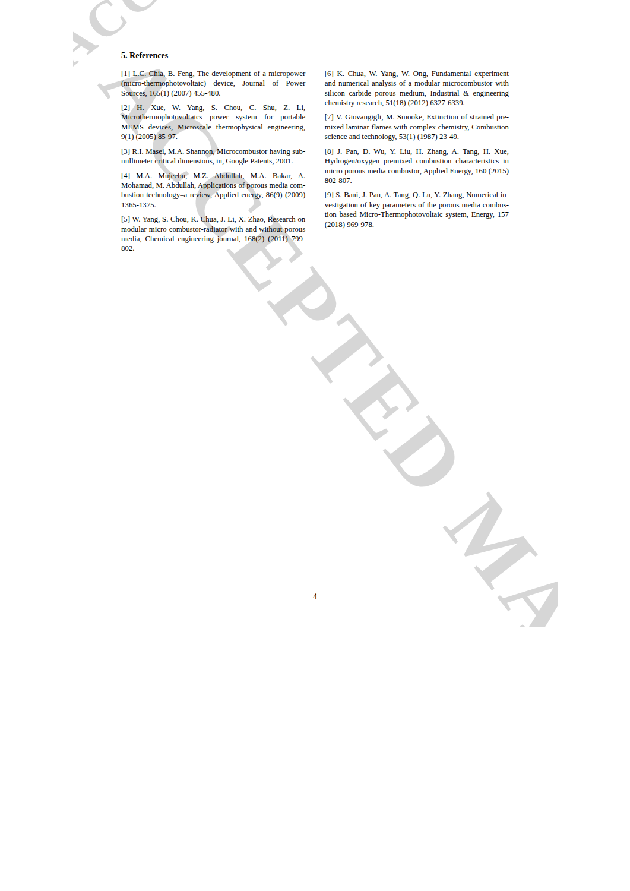ACCEPTED ACCEPTED MANUSCRIPT
5. References
[1] L.C. Chia, B. Feng, The development of a micropower (micro-thermophotovoltaic) device, Journal of Power Sources, 165(1) (2007) 455-480.
[2] H. Xue, W. Yang, S. Chou, C. Shu, Z. Li, Microthermophotovoltaics power system for portable MEMS devices, Microscale thermophysical engineering, 9(1) (2005) 85-97.
[3] R.I. Masel, M.A. Shannon, Microcombustor having submillimeter critical dimensions, in, Google Patents, 2001.
[4] M.A. Mujeebu, M.Z. Abdullah, M.A. Bakar, A. Mohamad, M. Abdullah, Applications of porous media combustion technology–a review, Applied energy, 86(9) (2009) 1365-1375.
[5] W. Yang, S. Chou, K. Chua, J. Li, X. Zhao, Research on modular micro combustor-radiator with and without porous media, Chemical engineering journal, 168(2) (2011) 799-802.
[6] K. Chua, W. Yang, W. Ong, Fundamental experiment and numerical analysis of a modular microcombustor with silicon carbide porous medium, Industrial & engineering chemistry research, 51(18) (2012) 6327-6339.
[7] V. Giovangigli, M. Smooke, Extinction of strained premixed laminar flames with complex chemistry, Combustion science and technology, 53(1) (1987) 23-49.
[8] J. Pan, D. Wu, Y. Liu, H. Zhang, A. Tang, H. Xue, Hydrogen/oxygen premixed combustion characteristics in micro porous media combustor, Applied Energy, 160 (2015) 802-807.
[9] S. Bani, J. Pan, A. Tang, Q. Lu, Y. Zhang, Numerical investigation of key parameters of the porous media combustion based Micro-Thermophotovoltaic system, Energy, 157 (2018) 969-978.
4